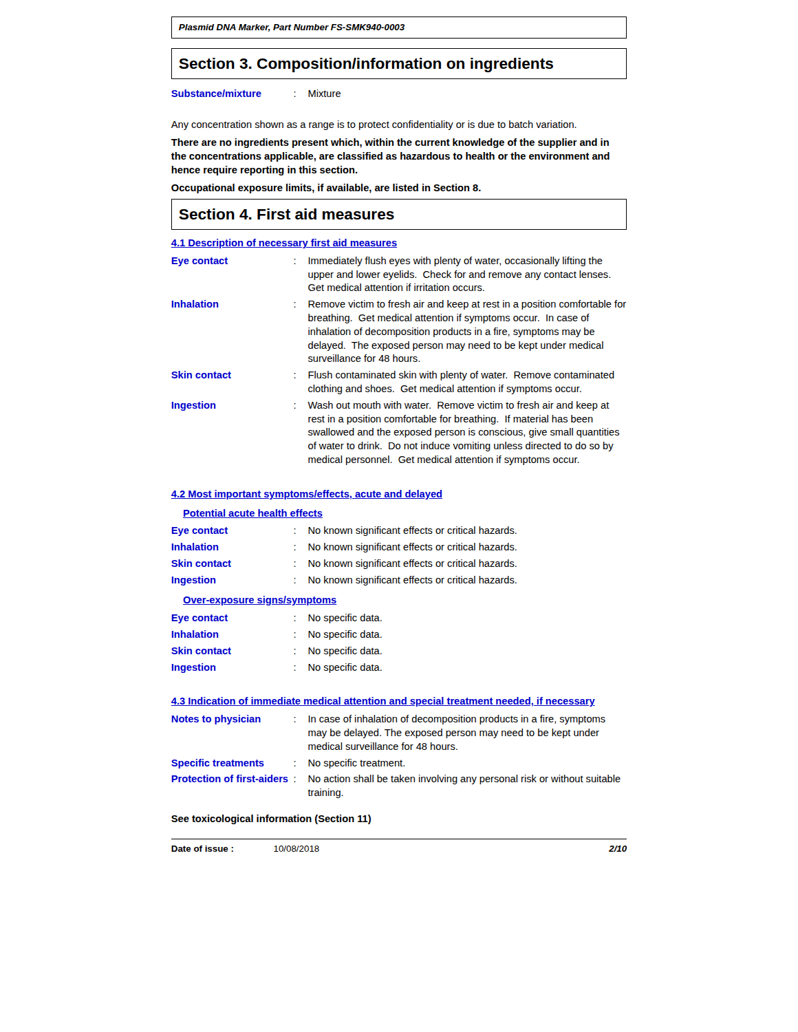Plasmid DNA Marker, Part Number FS-SMK940-0003
Section 3. Composition/information on ingredients
| Substance/mixture | : | Mixture |
Any concentration shown as a range is to protect confidentiality or is due to batch variation.
There are no ingredients present which, within the current knowledge of the supplier and in the concentrations applicable, are classified as hazardous to health or the environment and hence require reporting in this section.
Occupational exposure limits, if available, are listed in Section 8.
Section 4. First aid measures
4.1 Description of necessary first aid measures
| Eye contact | : | Immediately flush eyes with plenty of water, occasionally lifting the upper and lower eyelids. Check for and remove any contact lenses. Get medical attention if irritation occurs. |
| Inhalation | : | Remove victim to fresh air and keep at rest in a position comfortable for breathing. Get medical attention if symptoms occur. In case of inhalation of decomposition products in a fire, symptoms may be delayed. The exposed person may need to be kept under medical surveillance for 48 hours. |
| Skin contact | : | Flush contaminated skin with plenty of water. Remove contaminated clothing and shoes. Get medical attention if symptoms occur. |
| Ingestion | : | Wash out mouth with water. Remove victim to fresh air and keep at rest in a position comfortable for breathing. If material has been swallowed and the exposed person is conscious, give small quantities of water to drink. Do not induce vomiting unless directed to do so by medical personnel. Get medical attention if symptoms occur. |
4.2 Most important symptoms/effects, acute and delayed
Potential acute health effects
| Eye contact | : | No known significant effects or critical hazards. |
| Inhalation | : | No known significant effects or critical hazards. |
| Skin contact | : | No known significant effects or critical hazards. |
| Ingestion | : | No known significant effects or critical hazards. |
Over-exposure signs/symptoms
| Eye contact | : | No specific data. |
| Inhalation | : | No specific data. |
| Skin contact | : | No specific data. |
| Ingestion | : | No specific data. |
4.3 Indication of immediate medical attention and special treatment needed, if necessary
| Notes to physician | : | In case of inhalation of decomposition products in a fire, symptoms may be delayed. The exposed person may need to be kept under medical surveillance for 48 hours. |
| Specific treatments | : | No specific treatment. |
| Protection of first-aiders | : | No action shall be taken involving any personal risk or without suitable training. |
See toxicological information (Section 11)
Date of issue :10/08/2018
2/10